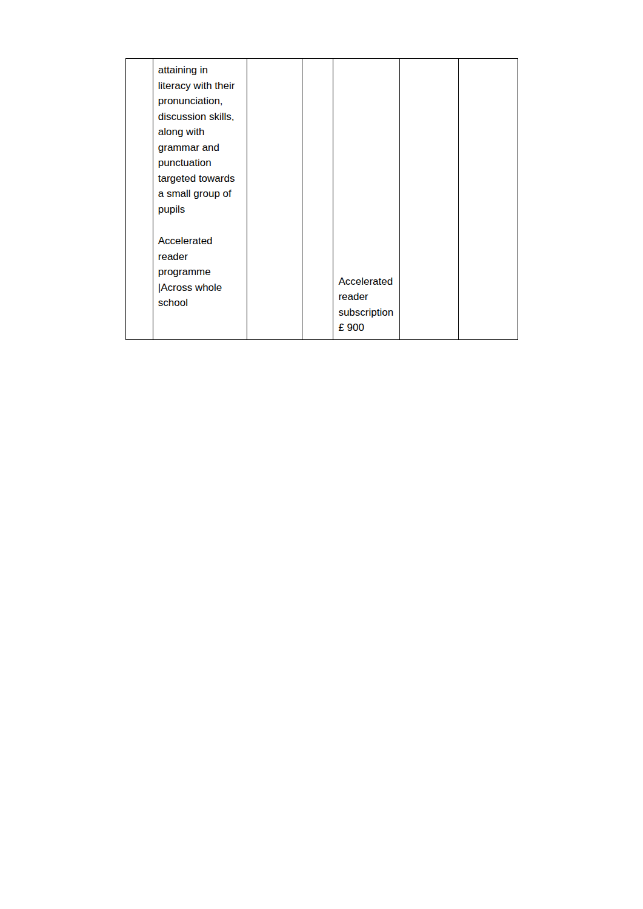| | attaining in literacy with their pronunciation, discussion skills, along with grammar and punctuation targeted towards a small group of pupils Accelerated reader programme /Across whole school | | | Accelerated reader subscription £ 900 | | |